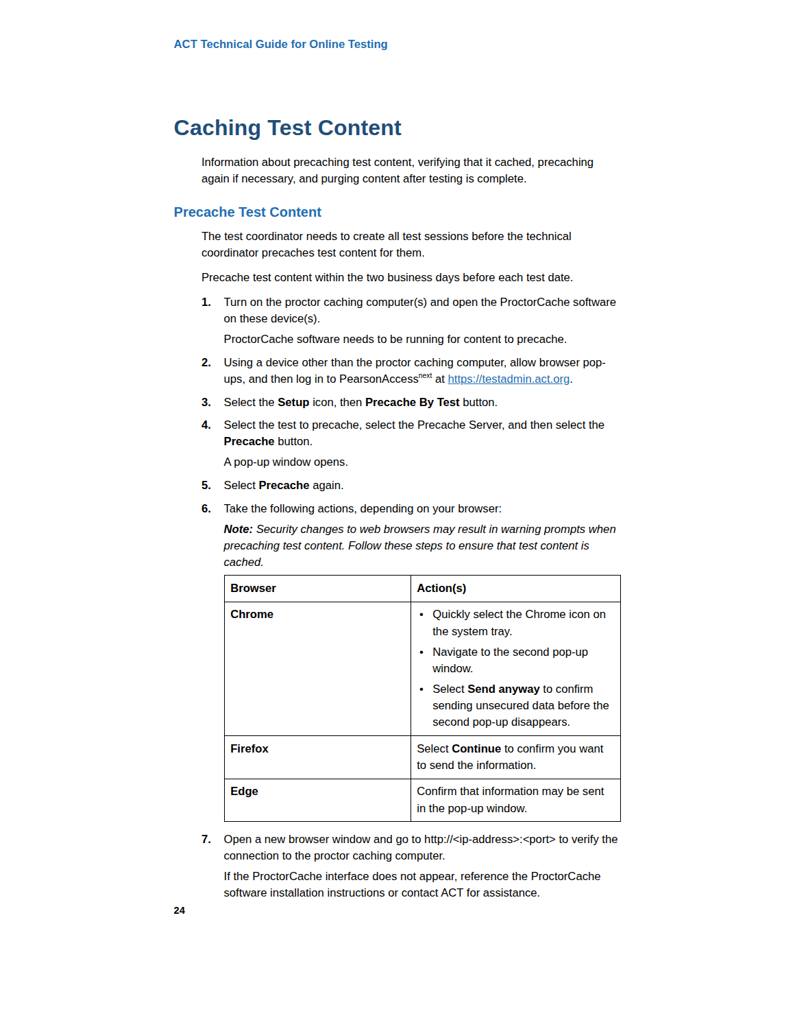ACT Technical Guide for Online Testing
Caching Test Content
Information about precaching test content, verifying that it cached, precaching again if necessary, and purging content after testing is complete.
Precache Test Content
The test coordinator needs to create all test sessions before the technical coordinator precaches test content for them.
Precache test content within the two business days before each test date.
Turn on the proctor caching computer(s) and open the ProctorCache software on these device(s).
ProctorCache software needs to be running for content to precache.
Using a device other than the proctor caching computer, allow browser pop-ups, and then log in to PearsonAccessnext at https://testadmin.act.org.
Select the Setup icon, then Precache By Test button.
Select the test to precache, select the Precache Server, and then select the Precache button.
A pop-up window opens.
Select Precache again.
Take the following actions, depending on your browser:
Note: Security changes to web browsers may result in warning prompts when precaching test content. Follow these steps to ensure that test content is cached.
| Browser | Action(s) |
| --- | --- |
| Chrome | Quickly select the Chrome icon on the system tray. Navigate to the second pop-up window. Select Send anyway to confirm sending unsecured data before the second pop-up disappears. |
| Firefox | Select Continue to confirm you want to send the information. |
| Edge | Confirm that information may be sent in the pop-up window. |
Open a new browser window and go to http://<ip-address>:<port> to verify the connection to the proctor caching computer.
If the ProctorCache interface does not appear, reference the ProctorCache software installation instructions or contact ACT for assistance.
24